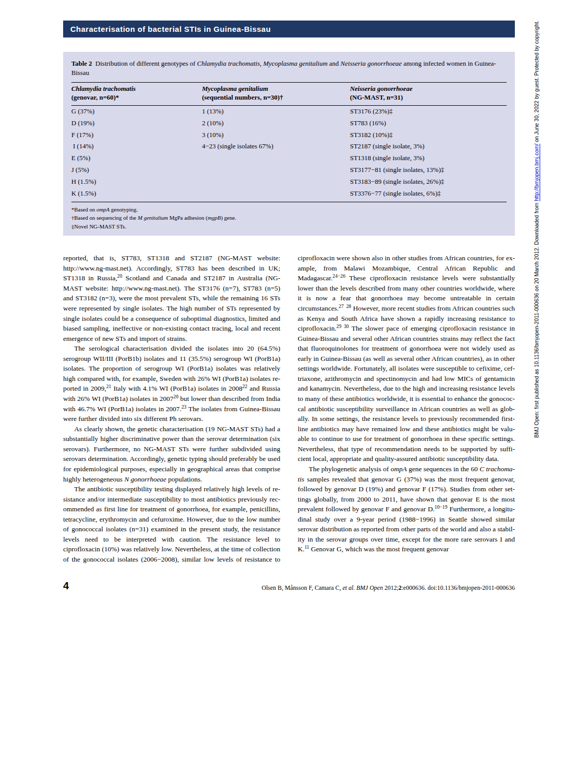BMJ Open: first published as 10.1136/bmjopen-2011-000636 on 20 March 2012. Downloaded from http://bmjopen.bmj.com/ on June 30, 2022 by guest. Protected by copyright.
Characterisation of bacterial STIs in Guinea-Bissau
Table 2 Distribution of different genotypes of Chlamydia trachomatis, Mycoplasma genitalium and Neisseria gonorrhoeae among infected women in Guinea-Bissau
| Chlamydia trachomatis (genovar, n=60)* | Mycoplasma genitalium (sequential numbers, n=30)† | Neisseria gonorrhoeae (NG-MAST, n=31) |
| --- | --- | --- |
| G (37%) | 1 (13%) | ST3176 (23%)‡ |
| D (19%) | 2 (10%) | ST783 (16%) |
| F (17%) | 3 (10%) | ST3182 (10%)‡ |
| I (14%) | 4−23 (single isolates 67%) | ST2187 (single isolate, 3%) |
| E (5%) | | ST1318 (single isolate, 3%) |
| J (5%) | | ST3177−81 (single isolates, 13%)‡ |
| H (1.5%) | | ST3183−89 (single isolates, 26%)‡ |
| K (1.5%) | | ST3376−77 (single isolates, 6%)‡ |
*Based on ompA genotyping.
†Based on sequencing of the M genitalium MgPa adhesion (mgpB) gene.
‡Novel NG-MAST STs.
reported, that is, ST783, ST1318 and ST2187 (NG-MAST website: http://www.ng-mast.net). Accordingly, ST783 has been described in UK; ST1318 in Russia,20 Scotland and Canada and ST2187 in Australia (NG-MAST website: http://www.ng-mast.net). The ST3176 (n=7), ST783 (n=5) and ST3182 (n=3), were the most prevalent STs, while the remaining 16 STs were represented by single isolates. The high number of STs represented by single isolates could be a consequence of suboptimal diagnostics, limited and biased sampling, ineffective or non-existing contact tracing, local and recent emergence of new STs and import of strains.
The serological characterisation divided the isolates into 20 (64.5%) serogroup WII/III (PorB1b) isolates and 11 (35.5%) serogroup WI (PorB1a) isolates. The proportion of serogroup WI (PorB1a) isolates was relatively high compared with, for example, Sweden with 26% WI (PorB1a) isolates reported in 2009,21 Italy with 4.1% WI (PorB1a) isolates in 200822 and Russia with 26% WI (PorB1a) isolates in 200720 but lower than described from India with 46.7% WI (PorB1a) isolates in 2007.23 The isolates from Guinea-Bissau were further divided into six different Ph serovars.
As clearly shown, the genetic characterisation (19 NG-MAST STs) had a substantially higher discriminative power than the serovar determination (six serovars). Furthermore, no NG-MAST STs were further subdivided using serovars determination. Accordingly, genetic typing should preferably be used for epidemiological purposes, especially in geographical areas that comprise highly heterogeneous N gonorrhoeae populations.
The antibiotic susceptibility testing displayed relatively high levels of resistance and/or intermediate susceptibility to most antibiotics previously recommended as first line for treatment of gonorrhoea, for example, penicillins, tetracycline, erythromycin and cefuroxime. However, due to the low number of gonococcal isolates (n=31) examined in the present study, the resistance levels need to be interpreted with caution. The resistance level to ciprofloxacin (10%) was relatively low. Nevertheless, at the time of collection of the gonococcal isolates (2006−2008), similar low levels of resistance to ciprofloxacin were shown also in other studies from African countries, for example, from Malawi Mozambique, Central African Republic and Madagascar.24−26 These ciprofloxacin resistance levels were substantially lower than the levels described from many other countries worldwide, where it is now a fear that gonorrhoea may become untreatable in certain circumstances.27 28 However, more recent studies from African countries such as Kenya and South Africa have shown a rapidly increasing resistance to ciprofloxacin.29 30 The slower pace of emerging ciprofloxacin resistance in Guinea-Bissau and several other African countries strains may reflect the fact that fluoroquinolones for treatment of gonorrhoea were not widely used as early in Guinea-Bissau (as well as several other African countries), as in other settings worldwide. Fortunately, all isolates were susceptible to cefixime, ceftriaxone, azithromycin and spectinomycin and had low MICs of gentamicin and kanamycin. Nevertheless, due to the high and increasing resistance levels to many of these antibiotics worldwide, it is essential to enhance the gonococcal antibiotic susceptibility surveillance in African countries as well as globally. In some settings, the resistance levels to previously recommended first-line antibiotics may have remained low and these antibiotics might be valuable to continue to use for treatment of gonorrhoea in these specific settings. Nevertheless, that type of recommendation needs to be supported by sufficient local, appropriate and quality-assured antibiotic susceptibility data.
The phylogenetic analysis of ompA gene sequences in the 60 C trachomatis samples revealed that genovar G (37%) was the most frequent genovar, followed by genovar D (19%) and genovar F (17%). Studies from other settings globally, from 2000 to 2011, have shown that genovar E is the most prevalent followed by genovar F and genovar D.10−19 Furthermore, a longitudinal study over a 9-year period (1988−1996) in Seattle showed similar serovar distribution as reported from other parts of the world and also a stability in the serovar groups over time, except for the more rare serovars I and K.11 Genovar G, which was the most frequent genovar
4
Olsen B, Månsson F, Camara C, et al. BMJ Open 2012;2:e000636. doi:10.1136/bmjopen-2011-000636